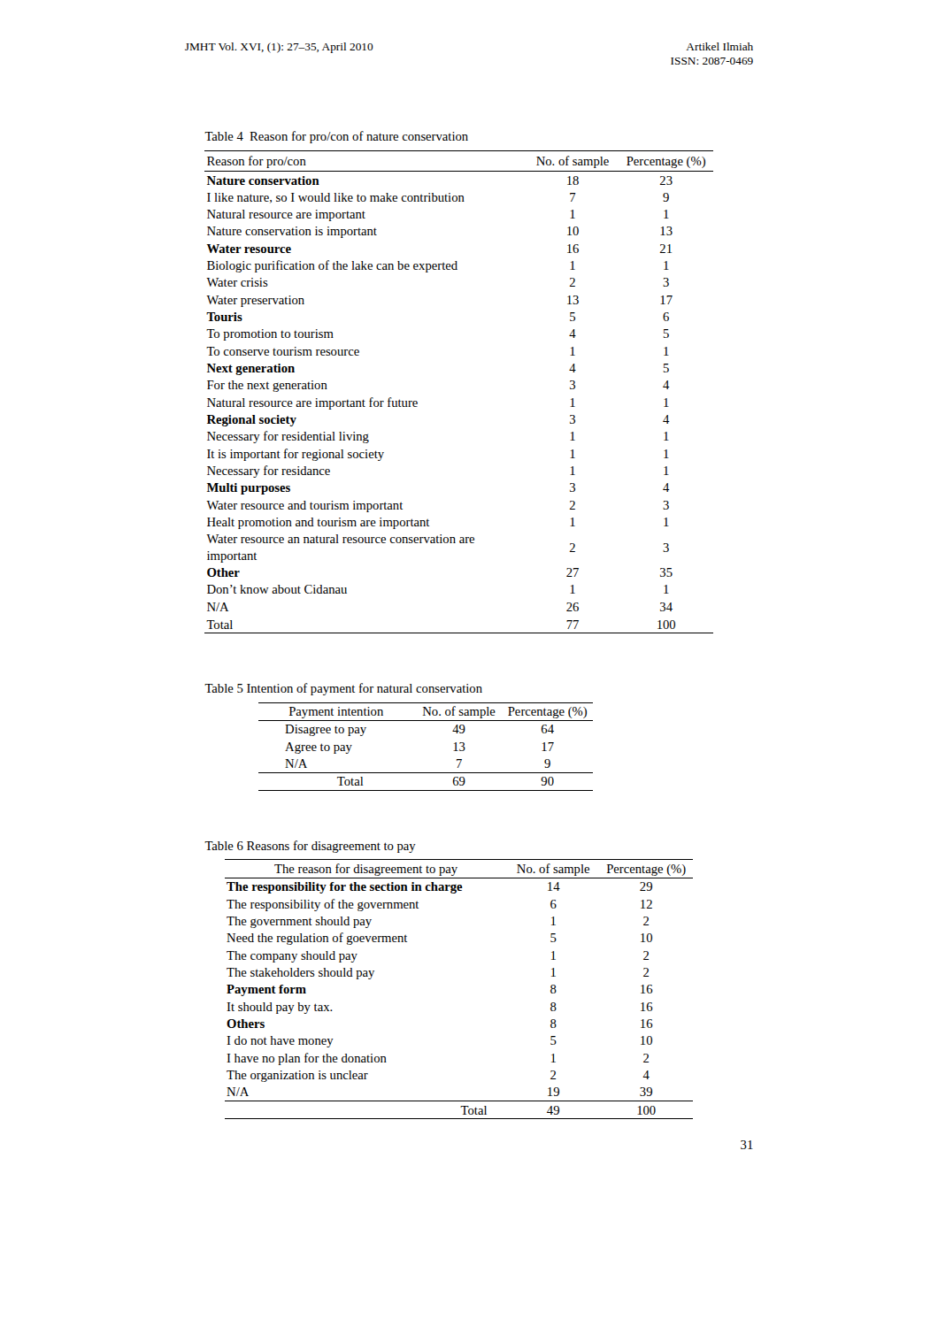JMHT Vol. XVI, (1): 27–35, April 2010
Artikel Ilmiah
ISSN: 2087-0469
Table 4 Reason for pro/con of nature conservation
| Reason for pro/con | No. of sample | Percentage (%) |
| Nature conservation | 18 | 23 |
| I like nature, so I would like to make contribution | 7 | 9 |
| Natural resource are important | 1 | 1 |
| Nature conservation is important | 10 | 13 |
| Water resource | 16 | 21 |
| Biologic purification of the lake can be experted | 1 | 1 |
| Water crisis | 2 | 3 |
| Water preservation | 13 | 17 |
| Touris | 5 | 6 |
| To promotion to tourism | 4 | 5 |
| To conserve tourism resource | 1 | 1 |
| Next generation | 4 | 5 |
| For the next generation | 3 | 4 |
| Natural resource are important for future | 1 | 1 |
| Regional society | 3 | 4 |
| Necessary for residential living | 1 | 1 |
| It is important for regional society | 1 | 1 |
| Necessary for residance | 1 | 1 |
| Multi purposes | 3 | 4 |
| Water resource and tourism important | 2 | 3 |
| Healt promotion and tourism are important | 1 | 1 |
| Water resource an natural resource conservation are important | 2 | 3 |
| Other | 27 | 35 |
| Don’t know about Cidanau | 1 | 1 |
| N/A | 26 | 34 |
| Total | 77 | 100 |
Table 5 Intention of payment for natural conservation
| Payment intention | No. of sample | Percentage (%) |
| Disagree to pay | 49 | 64 |
| Agree to pay | 13 | 17 |
| N/A | 7 | 9 |
| Total | 69 | 90 |
Table 6 Reasons for disagreement to pay
| The reason for disagreement to pay | No. of sample | Percentage (%) |
| The responsibility for the section in charge | 14 | 29 |
| The responsibility of the government | 6 | 12 |
| The government should pay | 1 | 2 |
| Need the regulation of goeverment | 5 | 10 |
| The company should pay | 1 | 2 |
| The stakeholders should pay | 1 | 2 |
| Payment form | 8 | 16 |
| It should pay by tax. | 8 | 16 |
| Others | 8 | 16 |
| I do not have money | 5 | 10 |
| I have no plan for the donation | 1 | 2 |
| The organization is unclear | 2 | 4 |
| N/A | 19 | 39 |
| Total | 49 | 100 |
31